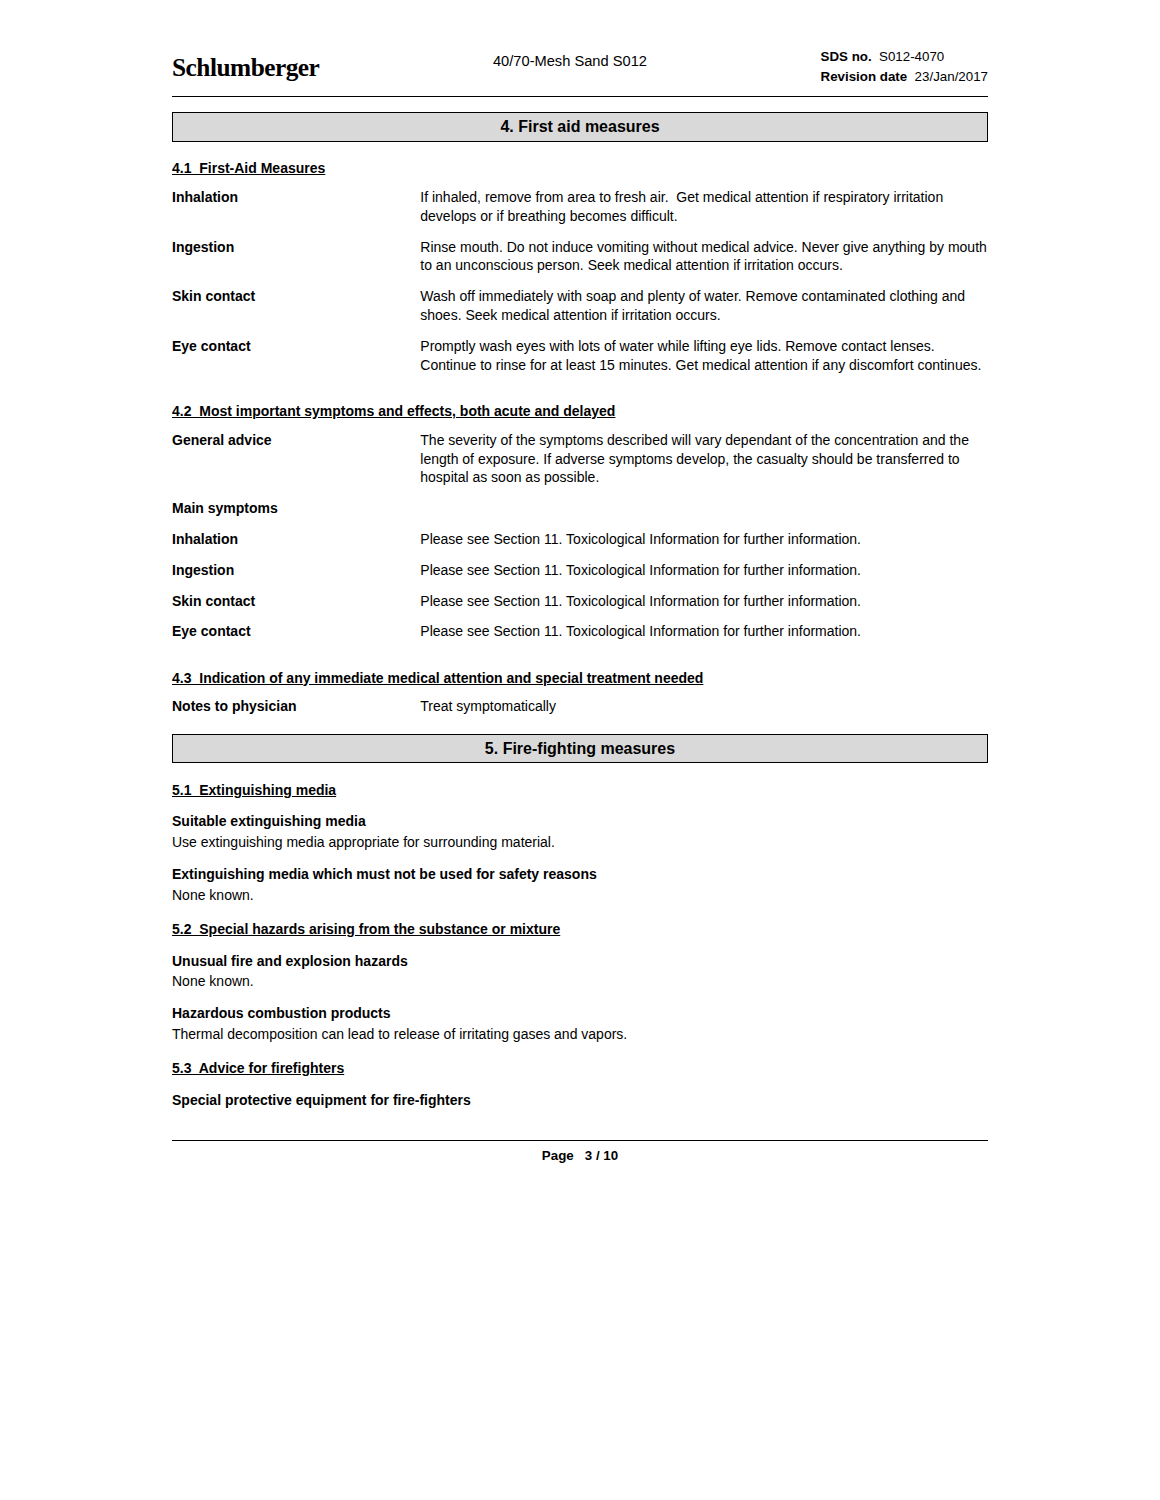Schlumberger
40/70-Mesh Sand S012
SDS no. S012-4070
Revision date 23/Jan/2017
4. First aid measures
4.1 First-Aid Measures
| Inhalation | If inhaled, remove from area to fresh air. Get medical attention if respiratory irritation develops or if breathing becomes difficult. |
| Ingestion | Rinse mouth. Do not induce vomiting without medical advice. Never give anything by mouth to an unconscious person. Seek medical attention if irritation occurs. |
| Skin contact | Wash off immediately with soap and plenty of water. Remove contaminated clothing and shoes. Seek medical attention if irritation occurs. |
| Eye contact | Promptly wash eyes with lots of water while lifting eye lids. Remove contact lenses. Continue to rinse for at least 15 minutes. Get medical attention if any discomfort continues. |
4.2 Most important symptoms and effects, both acute and delayed
| General advice | The severity of the symptoms described will vary dependant of the concentration and the length of exposure. If adverse symptoms develop, the casualty should be transferred to hospital as soon as possible. |
| Main symptoms | |
| Inhalation | Please see Section 11. Toxicological Information for further information. |
| Ingestion | Please see Section 11. Toxicological Information for further information. |
| Skin contact | Please see Section 11. Toxicological Information for further information. |
| Eye contact | Please see Section 11. Toxicological Information for further information. |
4.3 Indication of any immediate medical attention and special treatment needed
| Notes to physician | Treat symptomatically |
5. Fire-fighting measures
5.1 Extinguishing media
Suitable extinguishing media
Use extinguishing media appropriate for surrounding material.
Extinguishing media which must not be used for safety reasons
None known.
5.2 Special hazards arising from the substance or mixture
Unusual fire and explosion hazards
None known.
Hazardous combustion products
Thermal decomposition can lead to release of irritating gases and vapors.
5.3 Advice for firefighters
Special protective equipment for fire-fighters
Page 3 / 10